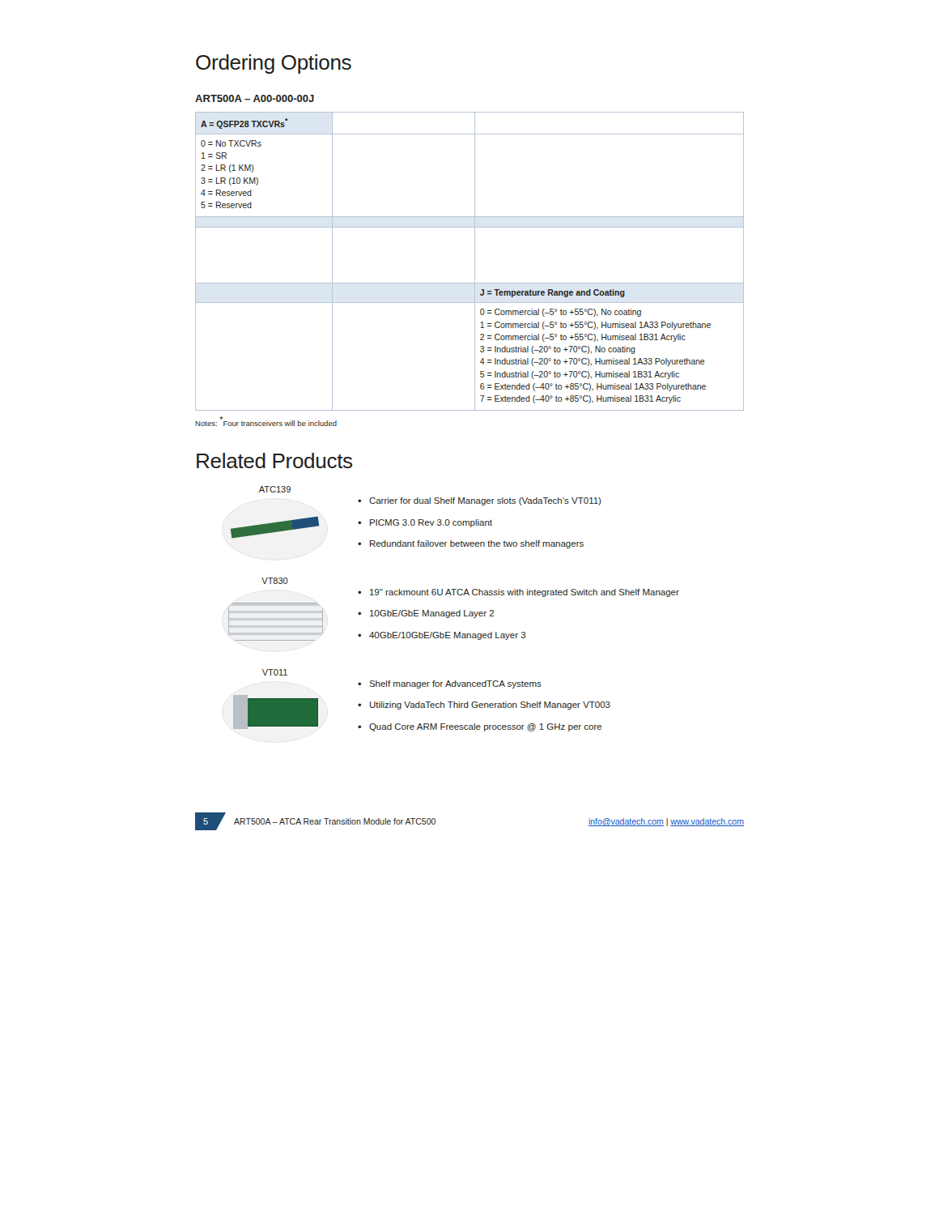Ordering Options
ART500A – A00-000-00J
| A = QSFP28 TXCVRs * | | |
| 0 = No TXCVRs 1 = SR 2 = LR (1 KM) 3 = LR (10 KM) 4 = Reserved 5 = Reserved | | |
| | | J = Temperature Range and Coating |
| | | 0 = Commercial (–5° to +55°C), No coating 1 = Commercial (–5° to +55°C), Humiseal 1A33 Polyurethane 2 = Commercial (–5° to +55°C), Humiseal 1B31 Acrylic 3 = Industrial (–20° to +70°C), No coating 4 = Industrial (–20° to +70°C), Humiseal 1A33 Polyurethane 5 = Industrial (–20° to +70°C), Humiseal 1B31 Acrylic 6 = Extended (–40° to +85°C), Humiseal 1A33 Polyurethane 7 = Extended (–40° to +85°C), Humiseal 1B31 Acrylic |
Notes: *Four transceivers will be included
Related Products
ATC139
Carrier for dual Shelf Manager slots (VadaTech’s VT011)
PICMG 3.0 Rev 3.0 compliant
Redundant failover between the two shelf managers
VT830
19" rackmount 6U ATCA Chassis with integrated Switch and Shelf Manager
10GbE/GbE Managed Layer 2
40GbE/10GbE/GbE Managed Layer 3
VT011
Shelf manager for AdvancedTCA systems
Utilizing VadaTech Third Generation Shelf Manager VT003
Quad Core ARM Freescale processor @ 1 GHz per core
5
ART500A – ATCA Rear Transition Module for ATC500
info@vadatech.com | www.vadatech.com